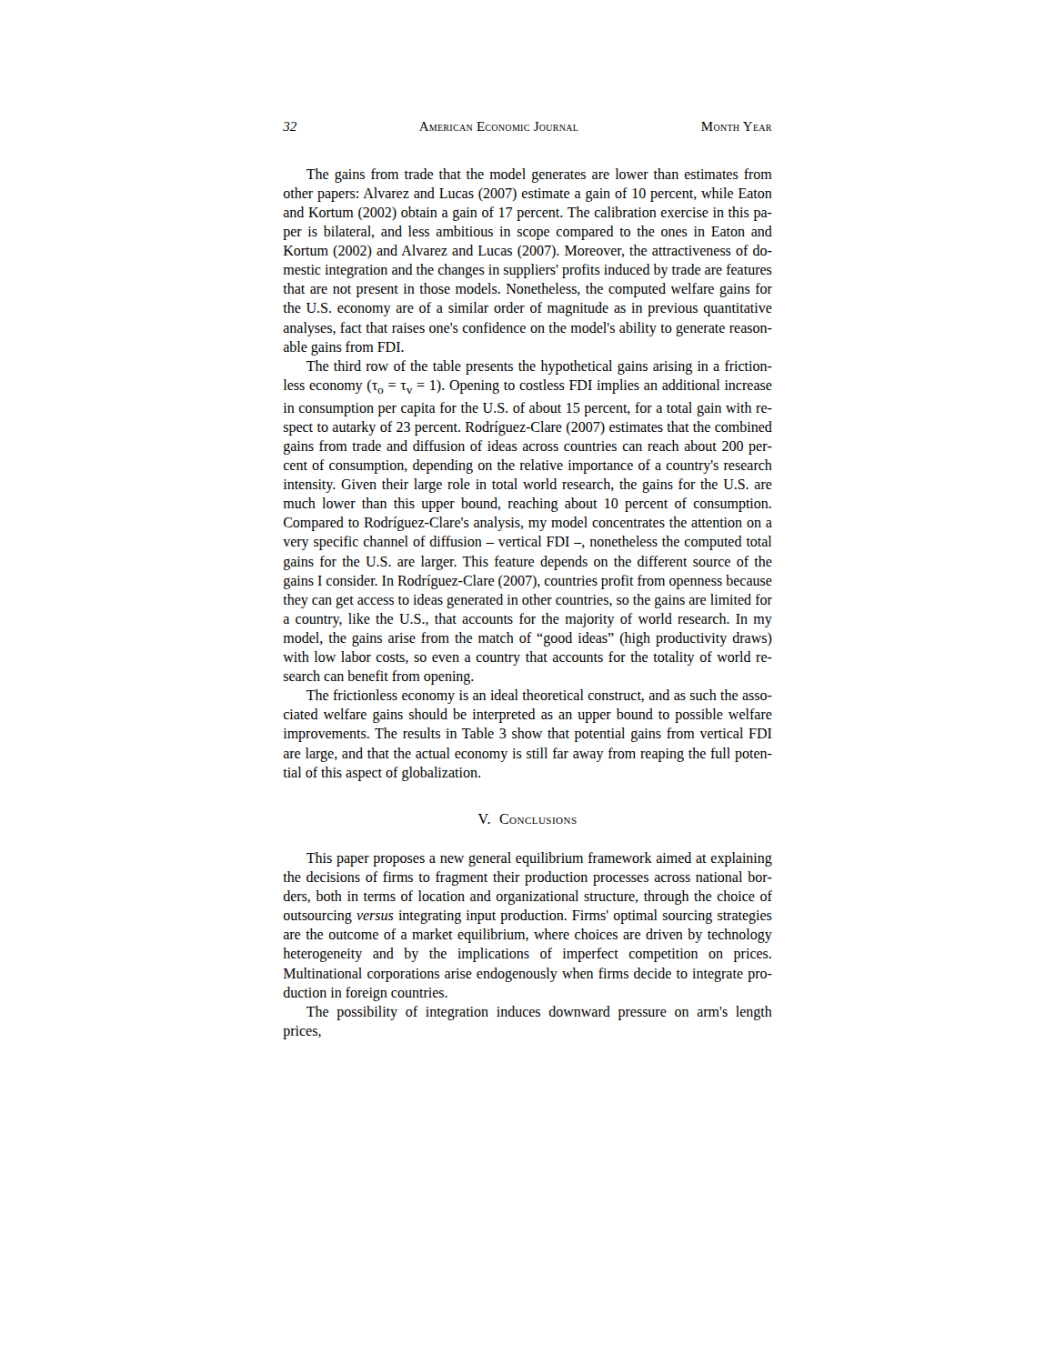32 American Economic Journal Month Year
The gains from trade that the model generates are lower than estimates from other papers: Alvarez and Lucas (2007) estimate a gain of 10 percent, while Eaton and Kortum (2002) obtain a gain of 17 percent. The calibration exercise in this paper is bilateral, and less ambitious in scope compared to the ones in Eaton and Kortum (2002) and Alvarez and Lucas (2007). Moreover, the attractiveness of domestic integration and the changes in suppliers' profits induced by trade are features that are not present in those models. Nonetheless, the computed welfare gains for the U.S. economy are of a similar order of magnitude as in previous quantitative analyses, fact that raises one's confidence on the model's ability to generate reasonable gains from FDI.
The third row of the table presents the hypothetical gains arising in a frictionless economy (τo = τv = 1). Opening to costless FDI implies an additional increase in consumption per capita for the U.S. of about 15 percent, for a total gain with respect to autarky of 23 percent. Rodríguez-Clare (2007) estimates that the combined gains from trade and diffusion of ideas across countries can reach about 200 percent of consumption, depending on the relative importance of a country's research intensity. Given their large role in total world research, the gains for the U.S. are much lower than this upper bound, reaching about 10 percent of consumption. Compared to Rodríguez-Clare's analysis, my model concentrates the attention on a very specific channel of diffusion – vertical FDI –, nonetheless the computed total gains for the U.S. are larger. This feature depends on the different source of the gains I consider. In Rodríguez-Clare (2007), countries profit from openness because they can get access to ideas generated in other countries, so the gains are limited for a country, like the U.S., that accounts for the majority of world research. In my model, the gains arise from the match of “good ideas” (high productivity draws) with low labor costs, so even a country that accounts for the totality of world research can benefit from opening.
The frictionless economy is an ideal theoretical construct, and as such the associated welfare gains should be interpreted as an upper bound to possible welfare improvements. The results in Table 3 show that potential gains from vertical FDI are large, and that the actual economy is still far away from reaping the full potential of this aspect of globalization.
V. Conclusions
This paper proposes a new general equilibrium framework aimed at explaining the decisions of firms to fragment their production processes across national borders, both in terms of location and organizational structure, through the choice of outsourcing versus integrating input production. Firms' optimal sourcing strategies are the outcome of a market equilibrium, where choices are driven by technology heterogeneity and by the implications of imperfect competition on prices. Multinational corporations arise endogenously when firms decide to integrate production in foreign countries.
The possibility of integration induces downward pressure on arm's length prices,